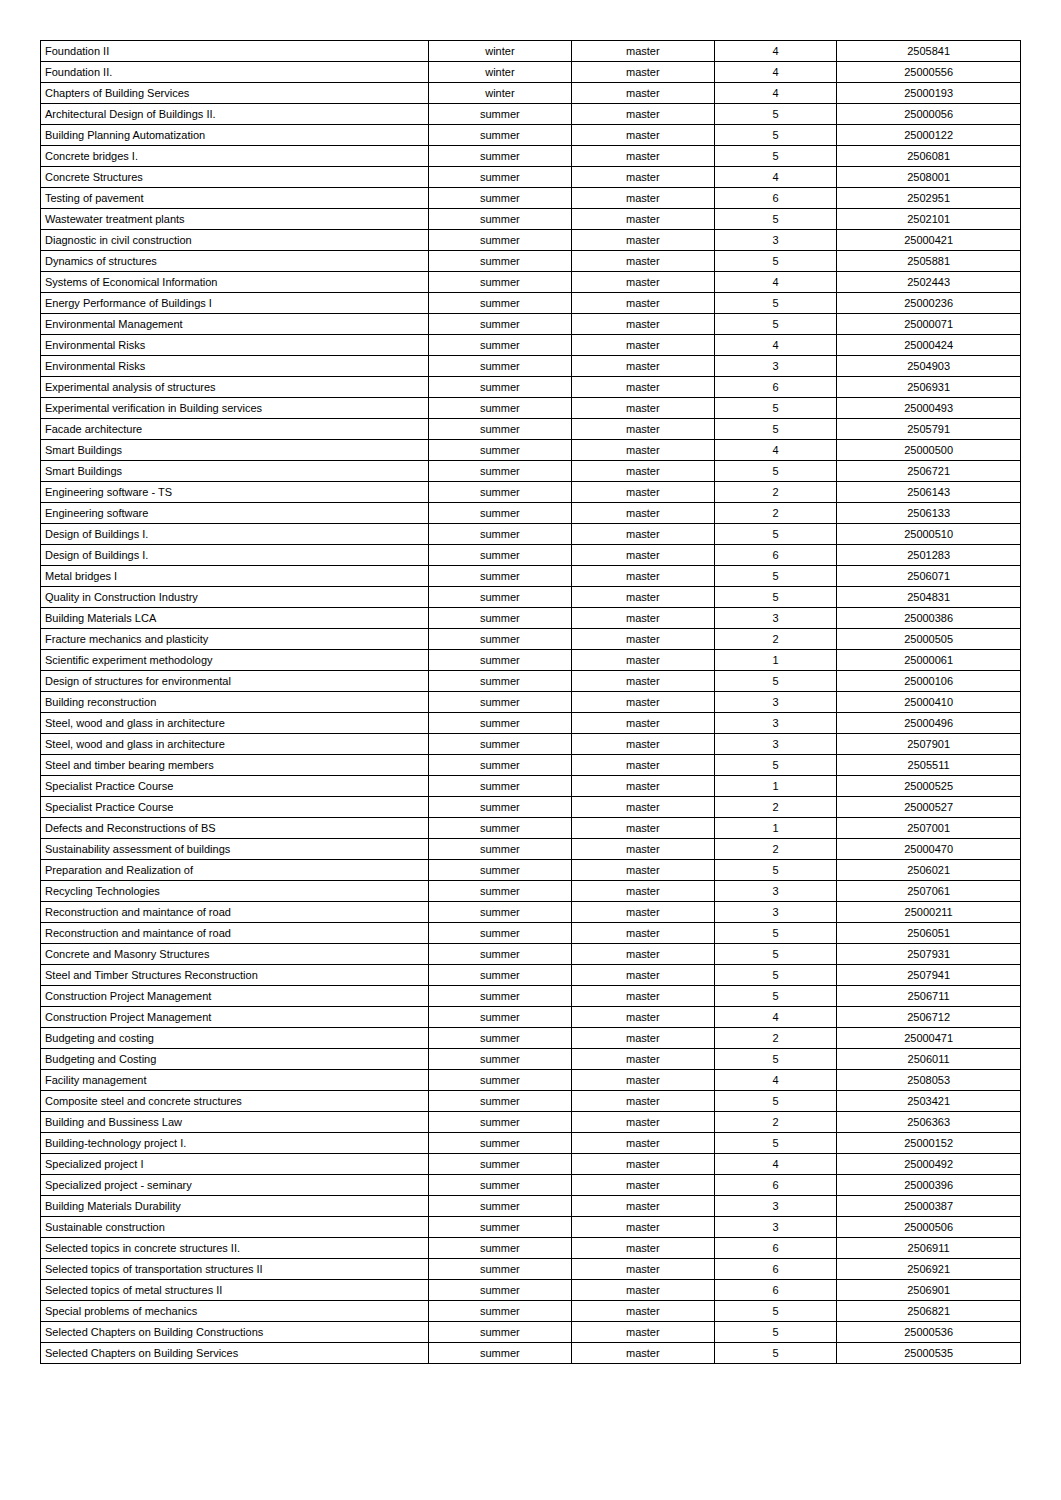| Foundation II | winter | master | 4 | 2505841 |
| Foundation II. | winter | master | 4 | 25000556 |
| Chapters of Building Services | winter | master | 4 | 25000193 |
| Architectural Design of Buildings II. | summer | master | 5 | 25000056 |
| Building Planning Automatization | summer | master | 5 | 25000122 |
| Concrete bridges I. | summer | master | 5 | 2506081 |
| Concrete Structures | summer | master | 4 | 2508001 |
| Testing of pavement | summer | master | 6 | 2502951 |
| Wastewater treatment plants | summer | master | 5 | 2502101 |
| Diagnostic in civil construction | summer | master | 3 | 25000421 |
| Dynamics of structures | summer | master | 5 | 2505881 |
| Systems of Economical Information | summer | master | 4 | 2502443 |
| Energy Performance of Buildings I | summer | master | 5 | 25000236 |
| Environmental Management | summer | master | 5 | 25000071 |
| Environmental Risks | summer | master | 4 | 25000424 |
| Environmental Risks | summer | master | 3 | 2504903 |
| Experimental analysis of structures | summer | master | 6 | 2506931 |
| Experimental verification in Building services | summer | master | 5 | 25000493 |
| Facade architecture | summer | master | 5 | 2505791 |
| Smart Buildings | summer | master | 4 | 25000500 |
| Smart Buildings | summer | master | 5 | 2506721 |
| Engineering software - TS | summer | master | 2 | 2506143 |
| Engineering software | summer | master | 2 | 2506133 |
| Design of Buildings I. | summer | master | 5 | 25000510 |
| Design of Buildings I. | summer | master | 6 | 2501283 |
| Metal bridges I | summer | master | 5 | 2506071 |
| Quality in Construction Industry | summer | master | 5 | 2504831 |
| Building Materials LCA | summer | master | 3 | 25000386 |
| Fracture mechanics and plasticity | summer | master | 2 | 25000505 |
| Scientific experiment methodology | summer | master | 1 | 25000061 |
| Design of structures for environmental | summer | master | 5 | 25000106 |
| Building reconstruction | summer | master | 3 | 25000410 |
| Steel, wood and glass in architecture | summer | master | 3 | 25000496 |
| Steel, wood and glass in architecture | summer | master | 3 | 2507901 |
| Steel and timber bearing members | summer | master | 5 | 2505511 |
| Specialist Practice Course | summer | master | 1 | 25000525 |
| Specialist Practice Course | summer | master | 2 | 25000527 |
| Defects and Reconstructions of BS | summer | master | 1 | 2507001 |
| Sustainability assessment of buildings | summer | master | 2 | 25000470 |
| Preparation and Realization of | summer | master | 5 | 2506021 |
| Recycling Technologies | summer | master | 3 | 2507061 |
| Reconstruction and maintance of road | summer | master | 3 | 25000211 |
| Reconstruction and maintance of road | summer | master | 5 | 2506051 |
| Concrete and Masonry Structures | summer | master | 5 | 2507931 |
| Steel and Timber Structures Reconstruction | summer | master | 5 | 2507941 |
| Construction Project Management | summer | master | 5 | 2506711 |
| Construction Project Management | summer | master | 4 | 2506712 |
| Budgeting and costing | summer | master | 2 | 25000471 |
| Budgeting and Costing | summer | master | 5 | 2506011 |
| Facility management | summer | master | 4 | 2508053 |
| Composite steel and concrete structures | summer | master | 5 | 2503421 |
| Building and Bussiness Law | summer | master | 2 | 2506363 |
| Building-technology project I. | summer | master | 5 | 25000152 |
| Specialized project I | summer | master | 4 | 25000492 |
| Specialized project - seminary | summer | master | 6 | 25000396 |
| Building Materials Durability | summer | master | 3 | 25000387 |
| Sustainable construction | summer | master | 3 | 25000506 |
| Selected topics in concrete structures II. | summer | master | 6 | 2506911 |
| Selected topics of transportation structures II | summer | master | 6 | 2506921 |
| Selected topics of metal structures II | summer | master | 6 | 2506901 |
| Special problems of mechanics | summer | master | 5 | 2506821 |
| Selected Chapters on Building Constructions | summer | master | 5 | 25000536 |
| Selected Chapters on Building Services | summer | master | 5 | 25000535 |